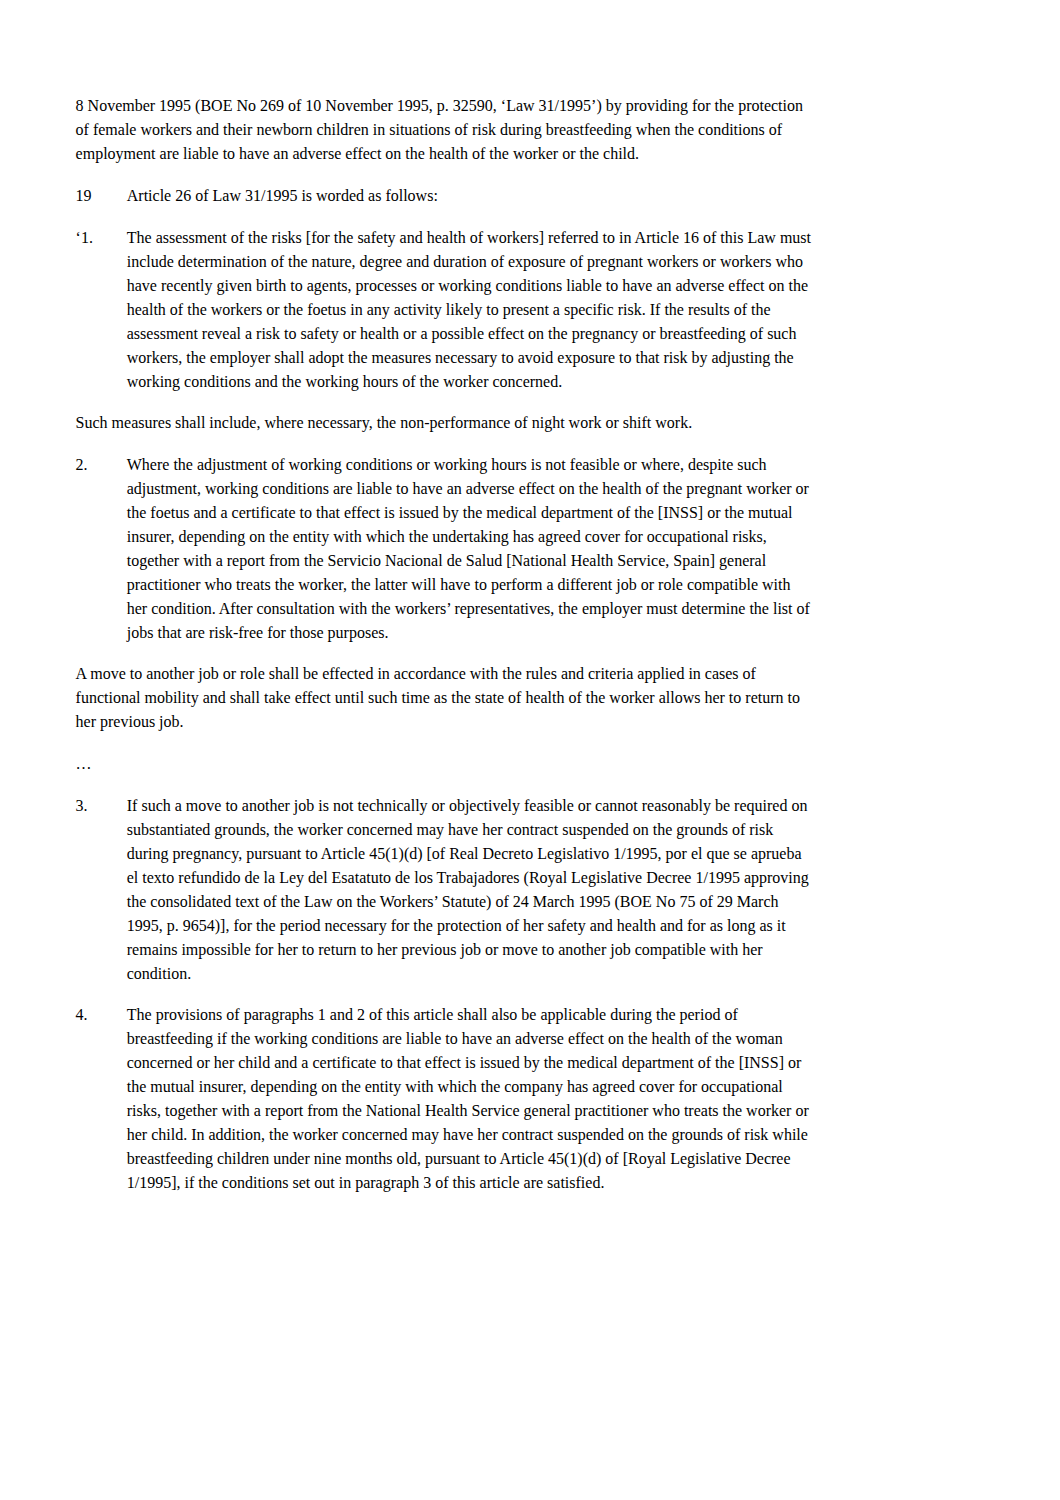8 November 1995 (BOE No 269 of 10 November 1995, p. 32590, ‘Law 31/1995’) by providing for the protection of female workers and their newborn children in situations of risk during breastfeeding when the conditions of employment are liable to have an adverse effect on the health of the worker or the child.
19
Article 26 of Law 31/1995 is worded as follows:
‘1.
The assessment of the risks [for the safety and health of workers] referred to in Article 16 of this Law must include determination of the nature, degree and duration of exposure of pregnant workers or workers who have recently given birth to agents, processes or working conditions liable to have an adverse effect on the health of the workers or the foetus in any activity likely to present a specific risk. If the results of the assessment reveal a risk to safety or health or a possible effect on the pregnancy or breastfeeding of such workers, the employer shall adopt the measures necessary to avoid exposure to that risk by adjusting the working conditions and the working hours of the worker concerned.
Such measures shall include, where necessary, the non-performance of night work or shift work.
2.
Where the adjustment of working conditions or working hours is not feasible or where, despite such adjustment, working conditions are liable to have an adverse effect on the health of the pregnant worker or the foetus and a certificate to that effect is issued by the medical department of the [INSS] or the mutual insurer, depending on the entity with which the undertaking has agreed cover for occupational risks, together with a report from the Servicio Nacional de Salud [National Health Service, Spain] general practitioner who treats the worker, the latter will have to perform a different job or role compatible with her condition. After consultation with the workers’ representatives, the employer must determine the list of jobs that are risk-free for those purposes.
A move to another job or role shall be effected in accordance with the rules and criteria applied in cases of functional mobility and shall take effect until such time as the state of health of the worker allows her to return to her previous job.
…
3.
If such a move to another job is not technically or objectively feasible or cannot reasonably be required on substantiated grounds, the worker concerned may have her contract suspended on the grounds of risk during pregnancy, pursuant to Article 45(1)(d) [of Real Decreto Legislativo 1/1995, por el que se aprueba el texto refundido de la Ley del Esatatuto de los Trabajadores (Royal Legislative Decree 1/1995 approving the consolidated text of the Law on the Workers’ Statute) of 24 March 1995 (BOE No 75 of 29 March 1995, p. 9654)], for the period necessary for the protection of her safety and health and for as long as it remains impossible for her to return to her previous job or move to another job compatible with her condition.
4.
The provisions of paragraphs 1 and 2 of this article shall also be applicable during the period of breastfeeding if the working conditions are liable to have an adverse effect on the health of the woman concerned or her child and a certificate to that effect is issued by the medical department of the [INSS] or the mutual insurer, depending on the entity with which the company has agreed cover for occupational risks, together with a report from the National Health Service general practitioner who treats the worker or her child. In addition, the worker concerned may have her contract suspended on the grounds of risk while breastfeeding children under nine months old, pursuant to Article 45(1)(d) of [Royal Legislative Decree 1/1995], if the conditions set out in paragraph 3 of this article are satisfied.